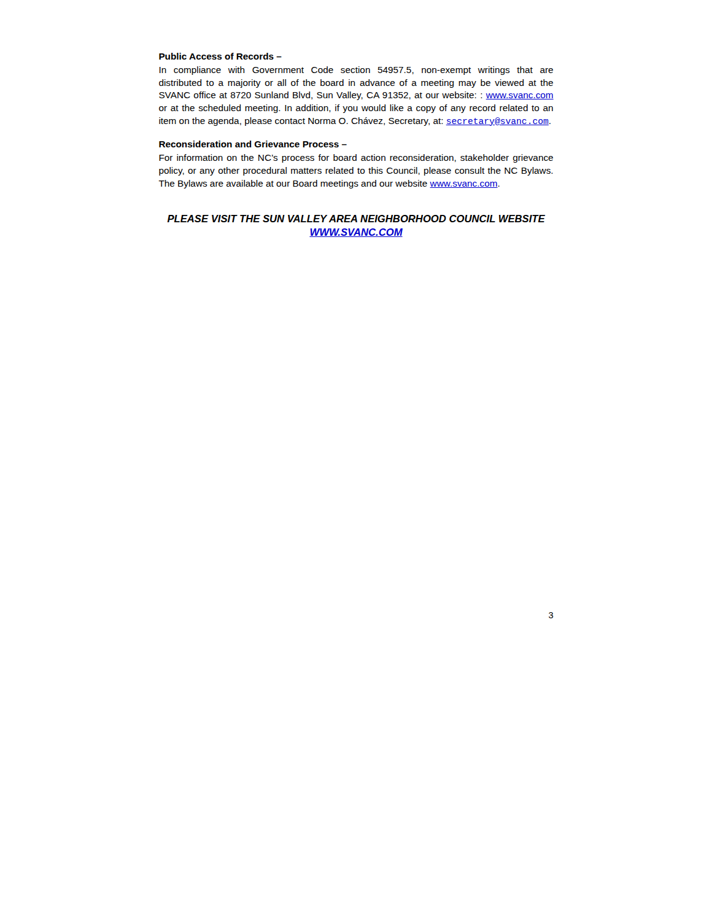Public Access of Records –
In compliance with Government Code section 54957.5, non-exempt writings that are distributed to a majority or all of the board in advance of a meeting may be viewed at the SVANC office at 8720 Sunland Blvd, Sun Valley, CA 91352, at our website: : www.svanc.com or at the scheduled meeting. In addition, if you would like a copy of any record related to an item on the agenda, please contact Norma O. Chávez, Secretary, at: secretary@svanc.com.
Reconsideration and Grievance Process –
For information on the NC’s process for board action reconsideration, stakeholder grievance policy, or any other procedural matters related to this Council, please consult the NC Bylaws. The Bylaws are available at our Board meetings and our website www.svanc.com.
PLEASE VISIT THE SUN VALLEY AREA NEIGHBORHOOD COUNCIL WEBSITE
WWW.SVANC.COM
3